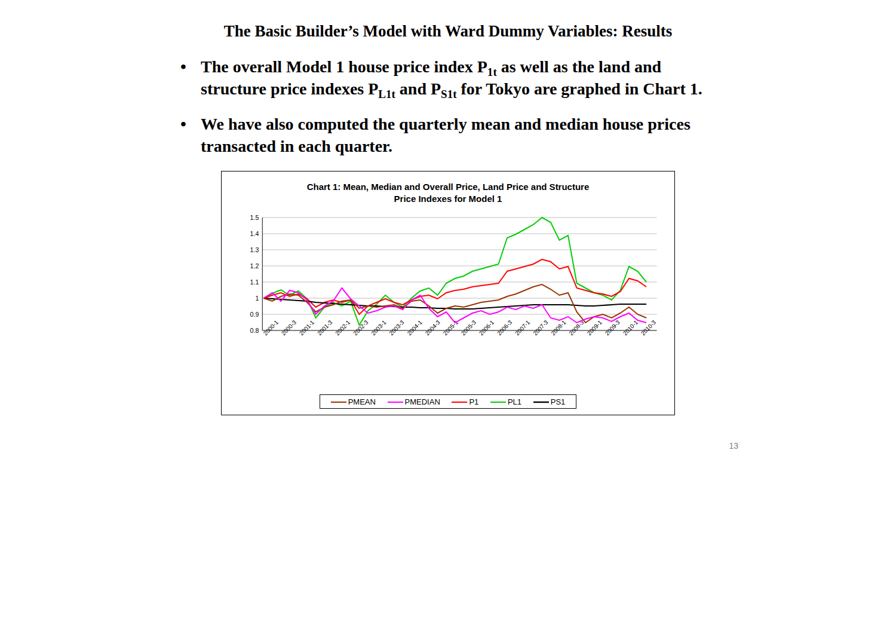The Basic Builder’s Model with Ward Dummy Variables: Results
The overall Model 1 house price index P1t as well as the land and structure price indexes PL1t and PS1t for Tokyo are graphed in Chart 1.
We have also computed the quarterly mean and median house prices transacted in each quarter.
Chart 1: Mean, Median and Overall Price, Land Price and Structure
Price Indexes for Model 1
1.5 1.4 1.3 1.2 1.1 1 0.9 0.8 2000-1 2000-3 2001-1 2001-3 2002-1 2002-3 2003-1 2003-3 2004-1 2004-3 2005-1 2005-3 2006-1 2006-3 2007-1 2007-3 2008-1 2008-3 2009-1 2009-3 2010-1 2010-3
PMEAN PMEDIAN P1 PL1 PS1
13